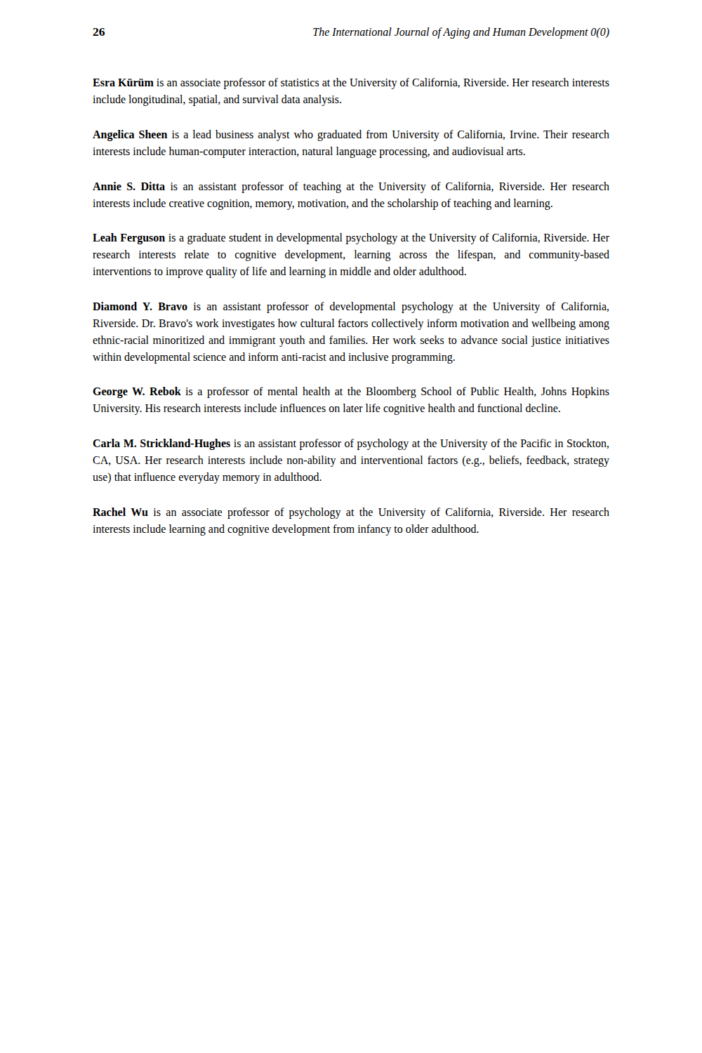26 The International Journal of Aging and Human Development 0(0)
Esra Kürüm is an associate professor of statistics at the University of California, Riverside. Her research interests include longitudinal, spatial, and survival data analysis.
Angelica Sheen is a lead business analyst who graduated from University of California, Irvine. Their research interests include human-computer interaction, natural language processing, and audiovisual arts.
Annie S. Ditta is an assistant professor of teaching at the University of California, Riverside. Her research interests include creative cognition, memory, motivation, and the scholarship of teaching and learning.
Leah Ferguson is a graduate student in developmental psychology at the University of California, Riverside. Her research interests relate to cognitive development, learning across the lifespan, and community-based interventions to improve quality of life and learning in middle and older adulthood.
Diamond Y. Bravo is an assistant professor of developmental psychology at the University of California, Riverside. Dr. Bravo's work investigates how cultural factors collectively inform motivation and wellbeing among ethnic-racial minoritized and immigrant youth and families. Her work seeks to advance social justice initiatives within developmental science and inform anti-racist and inclusive programming.
George W. Rebok is a professor of mental health at the Bloomberg School of Public Health, Johns Hopkins University. His research interests include influences on later life cognitive health and functional decline.
Carla M. Strickland-Hughes is an assistant professor of psychology at the University of the Pacific in Stockton, CA, USA. Her research interests include non-ability and interventional factors (e.g., beliefs, feedback, strategy use) that influence everyday memory in adulthood.
Rachel Wu is an associate professor of psychology at the University of California, Riverside. Her research interests include learning and cognitive development from infancy to older adulthood.